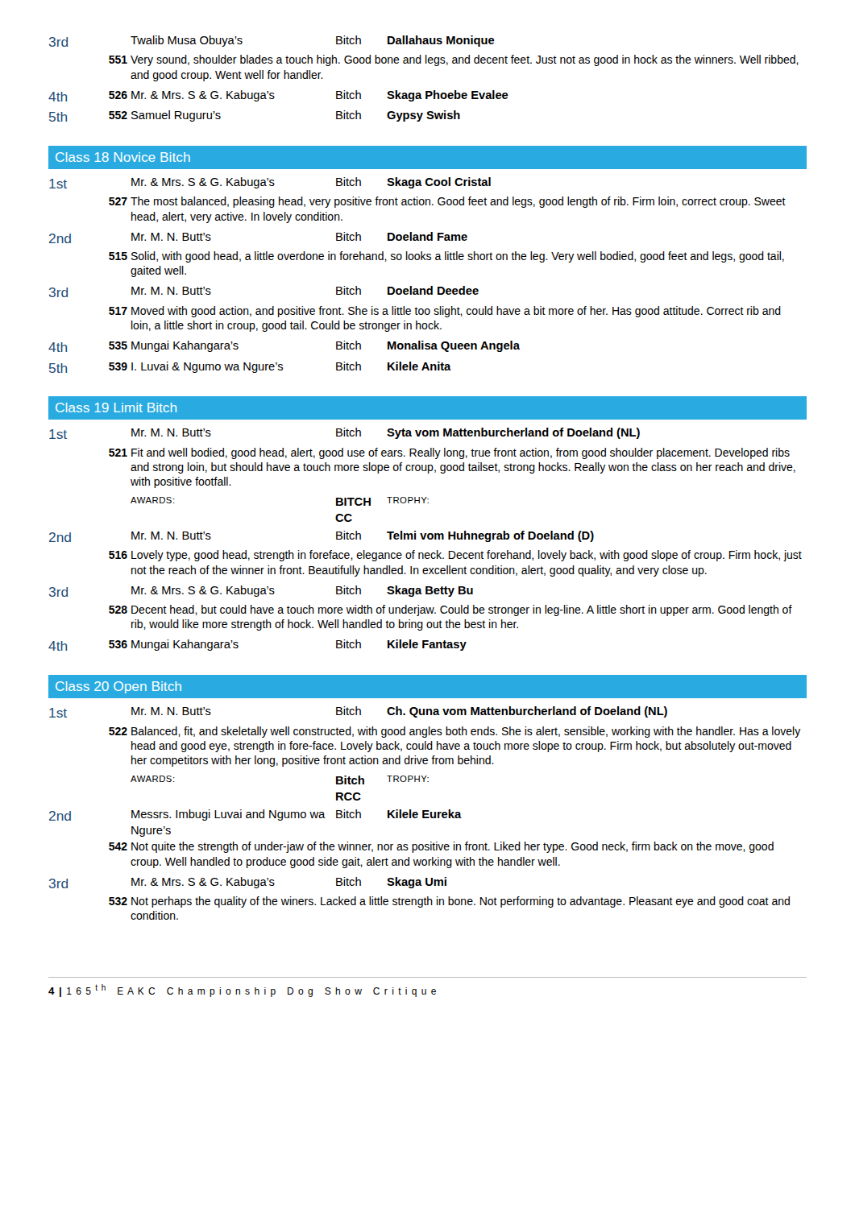| 3rd | | Twalib Musa Obuya’s | Bitch | Dallahaus Monique |
| | 551 | Very sound, shoulder blades a touch high. Good bone and legs, and decent feet. Just not as good in hock as the winners. Well ribbed, and good croup. Went well for handler. |
| 4th | 526 | Mr. & Mrs. S & G. Kabuga’s | Bitch | Skaga Phoebe Evalee |
| 5th | 552 | Samuel Ruguru’s | Bitch | Gypsy Swish |
Class 18 Novice Bitch
| 1st | | Mr. & Mrs. S & G. Kabuga’s | Bitch | Skaga Cool Cristal |
| | 527 | The most balanced, pleasing head, very positive front action. Good feet and legs, good length of rib. Firm loin, correct croup. Sweet head, alert, very active. In lovely condition. |
| 2nd | | Mr. M. N. Butt’s | Bitch | Doeland Fame |
| | 515 | Solid, with good head, a little overdone in forehand, so looks a little short on the leg. Very well bodied, good feet and legs, good tail, gaited well. |
| 3rd | | Mr. M. N. Butt’s | Bitch | Doeland Deedee |
| | 517 | Moved with good action, and positive front. She is a little too slight, could have a bit more of her. Has good attitude. Correct rib and loin, a little short in croup, good tail. Could be stronger in hock. |
| 4th | 535 | Mungai Kahangara’s | Bitch | Monalisa Queen Angela |
| 5th | 539 | I. Luvai & Ngumo wa Ngure’s | Bitch | Kilele Anita |
Class 19 Limit Bitch
| 1st | | Mr. M. N. Butt’s | Bitch | Syta vom Mattenburcherland of Doeland (NL) |
| | 521 | Fit and well bodied, good head, alert, good use of ears. Really long, true front action, from good shoulder placement. Developed ribs and strong loin, but should have a touch more slope of croup, good tailset, strong hocks. Really won the class on her reach and drive, with positive footfall. |
| | | AWARDS: | BITCH CC | TROPHY: |
| 2nd | | Mr. M. N. Butt’s | Bitch | Telmi vom Huhnegrab of Doeland (D) |
| | 516 | Lovely type, good head, strength in foreface, elegance of neck. Decent forehand, lovely back, with good slope of croup. Firm hock, just not the reach of the winner in front. Beautifully handled. In excellent condition, alert, good quality, and very close up. |
| 3rd | | Mr. & Mrs. S & G. Kabuga’s | Bitch | Skaga Betty Bu |
| | 528 | Decent head, but could have a touch more width of underjaw. Could be stronger in leg-line. A little short in upper arm. Good length of rib, would like more strength of hock. Well handled to bring out the best in her. |
| 4th | 536 | Mungai Kahangara’s | Bitch | Kilele Fantasy |
Class 20 Open Bitch
| 1st | | Mr. M. N. Butt’s | Bitch | Ch. Quna vom Mattenburcherland of Doeland (NL) |
| | 522 | Balanced, fit, and skeletally well constructed, with good angles both ends. She is alert, sensible, working with the handler. Has a lovely head and good eye, strength in fore-face. Lovely back, could have a touch more slope to croup. Firm hock, but absolutely out-moved her competitors with her long, positive front action and drive from behind. |
| | | AWARDS: | Bitch RCC | TROPHY: |
| 2nd | | Messrs. Imbugi Luvai and Ngumo wa Ngure’s | Bitch | Kilele Eureka |
| | 542 | Not quite the strength of under-jaw of the winner, nor as positive in front. Liked her type. Good neck, firm back on the move, good croup. Well handled to produce good side gait, alert and working with the handler well. |
| 3rd | | Mr. & Mrs. S & G. Kabuga’s | Bitch | Skaga Umi |
| | 532 | Not perhaps the quality of the winers. Lacked a little strength in bone. Not performing to advantage. Pleasant eye and good coat and condition. |
4 | 1 6 5 t h E A K C C h a m p i o n s h i p D o g S h o w C r i t i q u e